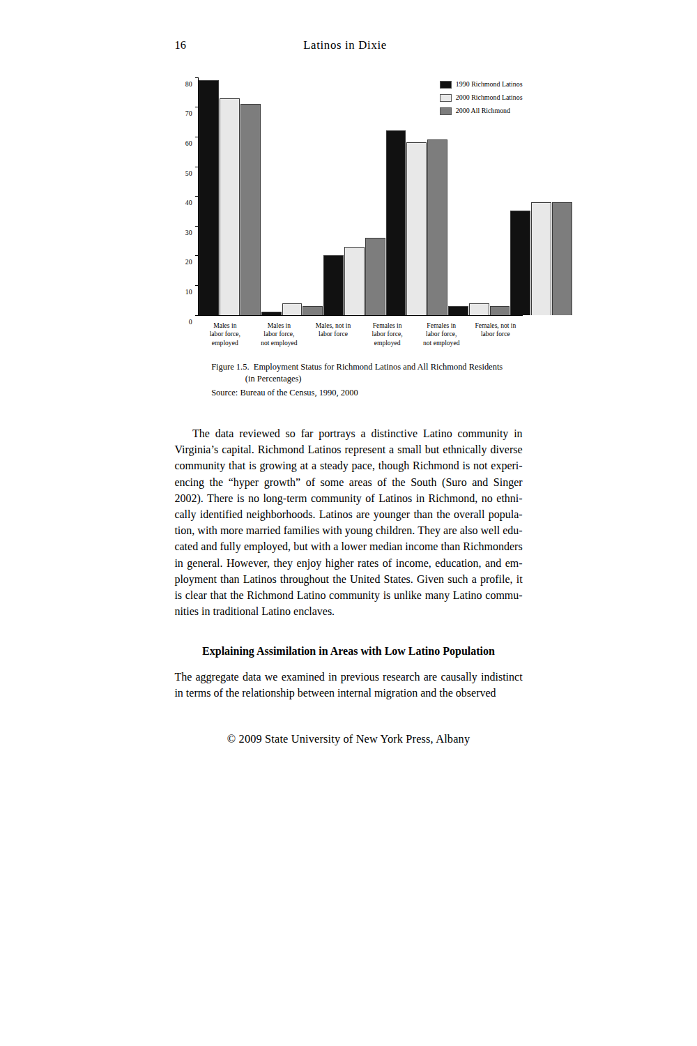16
Latinos in Dixie
1990 Richmond Latinos
2000 Richmond Latinos
2000 All Richmond
80 70 60 50 40 30 20 10 0
Males in
labor force,
employed
Males in
labor force,
not employed
Males, not in
labor force
Females in
labor force,
employed
Females in
labor force,
not employed
Females, not in
labor force
Figure 1.5. Employment Status for Richmond Latinos and All Richmond Residents (in Percentages)
Source: Bureau of the Census, 1990, 2000
The data reviewed so far portrays a distinctive Latino community in Virginia’s capital. Richmond Latinos represent a small but ethnically diverse community that is growing at a steady pace, though Richmond is not experiencing the “hyper growth” of some areas of the South (Suro and Singer 2002). There is no long-term community of Latinos in Richmond, no ethnically identified neighborhoods. Latinos are younger than the overall population, with more married families with young children. They are also well educated and fully employed, but with a lower median income than Richmonders in general. However, they enjoy higher rates of income, education, and employment than Latinos throughout the United States. Given such a profile, it is clear that the Richmond Latino community is unlike many Latino communities in traditional Latino enclaves.
Explaining Assimilation in Areas with Low Latino Population
The aggregate data we examined in previous research are causally indistinct in terms of the relationship between internal migration and the observed
© 2009 State University of New York Press, Albany